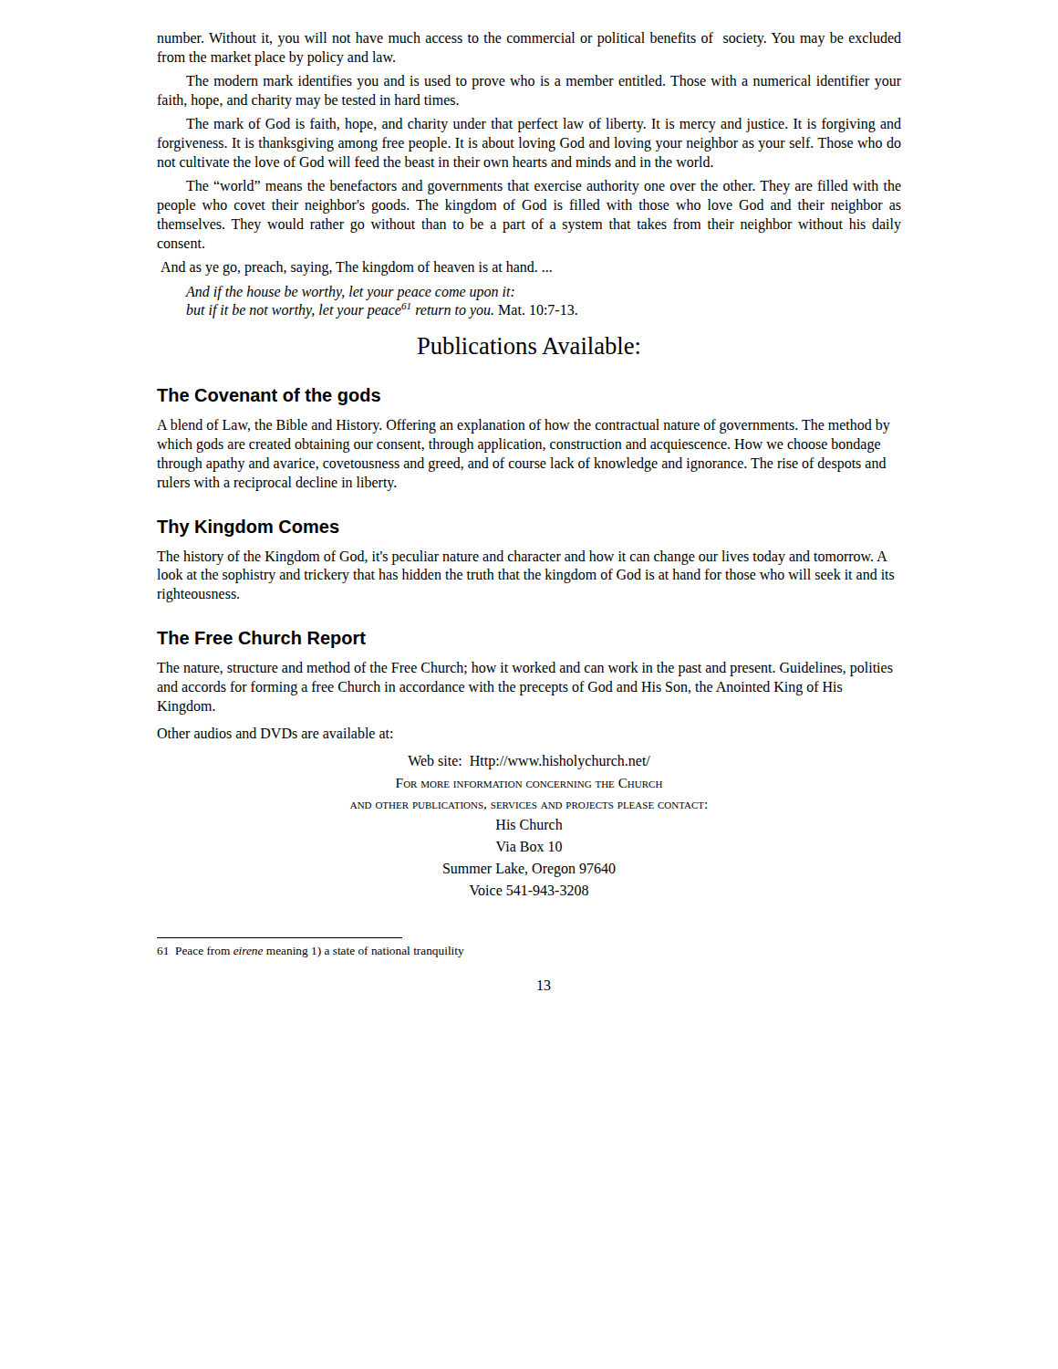number. Without it, you will not have much access to the commercial or political benefits of society. You may be excluded from the market place by policy and law.
The modern mark identifies you and is used to prove who is a member entitled. Those with a numerical identifier your faith, hope, and charity may be tested in hard times.
The mark of God is faith, hope, and charity under that perfect law of liberty. It is mercy and justice. It is forgiving and forgiveness. It is thanksgiving among free people. It is about loving God and loving your neighbor as your self. Those who do not cultivate the love of God will feed the beast in their own hearts and minds and in the world.
The “world” means the benefactors and governments that exercise authority one over the other. They are filled with the people who covet their neighbor's goods. The kingdom of God is filled with those who love God and their neighbor as themselves. They would rather go without than to be a part of a system that takes from their neighbor without his daily consent.
And as ye go, preach, saying, The kingdom of heaven is at hand. ...
And if the house be worthy, let your peace come upon it:
but if it be not worthy, let your peace61 return to you. Mat. 10:7-13.
Publications Available:
The Covenant of the gods
A blend of Law, the Bible and History. Offering an explanation of how the contractual nature of governments. The method by which gods are created obtaining our consent, through application, construction and acquiescence. How we choose bondage through apathy and avarice, covetousness and greed, and of course lack of knowledge and ignorance. The rise of despots and rulers with a reciprocal decline in liberty.
Thy Kingdom Comes
The history of the Kingdom of God, it's peculiar nature and character and how it can change our lives today and tomorrow. A look at the sophistry and trickery that has hidden the truth that the kingdom of God is at hand for those who will seek it and its righteousness.
The Free Church Report
The nature, structure and method of the Free Church; how it worked and can work in the past and present. Guidelines, polities and accords for forming a free Church in accordance with the precepts of God and His Son, the Anointed King of His Kingdom.
Other audios and DVDs are available at:
Web site: Http://www.hisholychurch.net/
For more information concerning the Church
and other publications, services and projects please contact:
His Church
Via Box 10
Summer Lake, Oregon 97640
Voice 541-943-3208
61 Peace from eirene meaning 1) a state of national tranquility
13